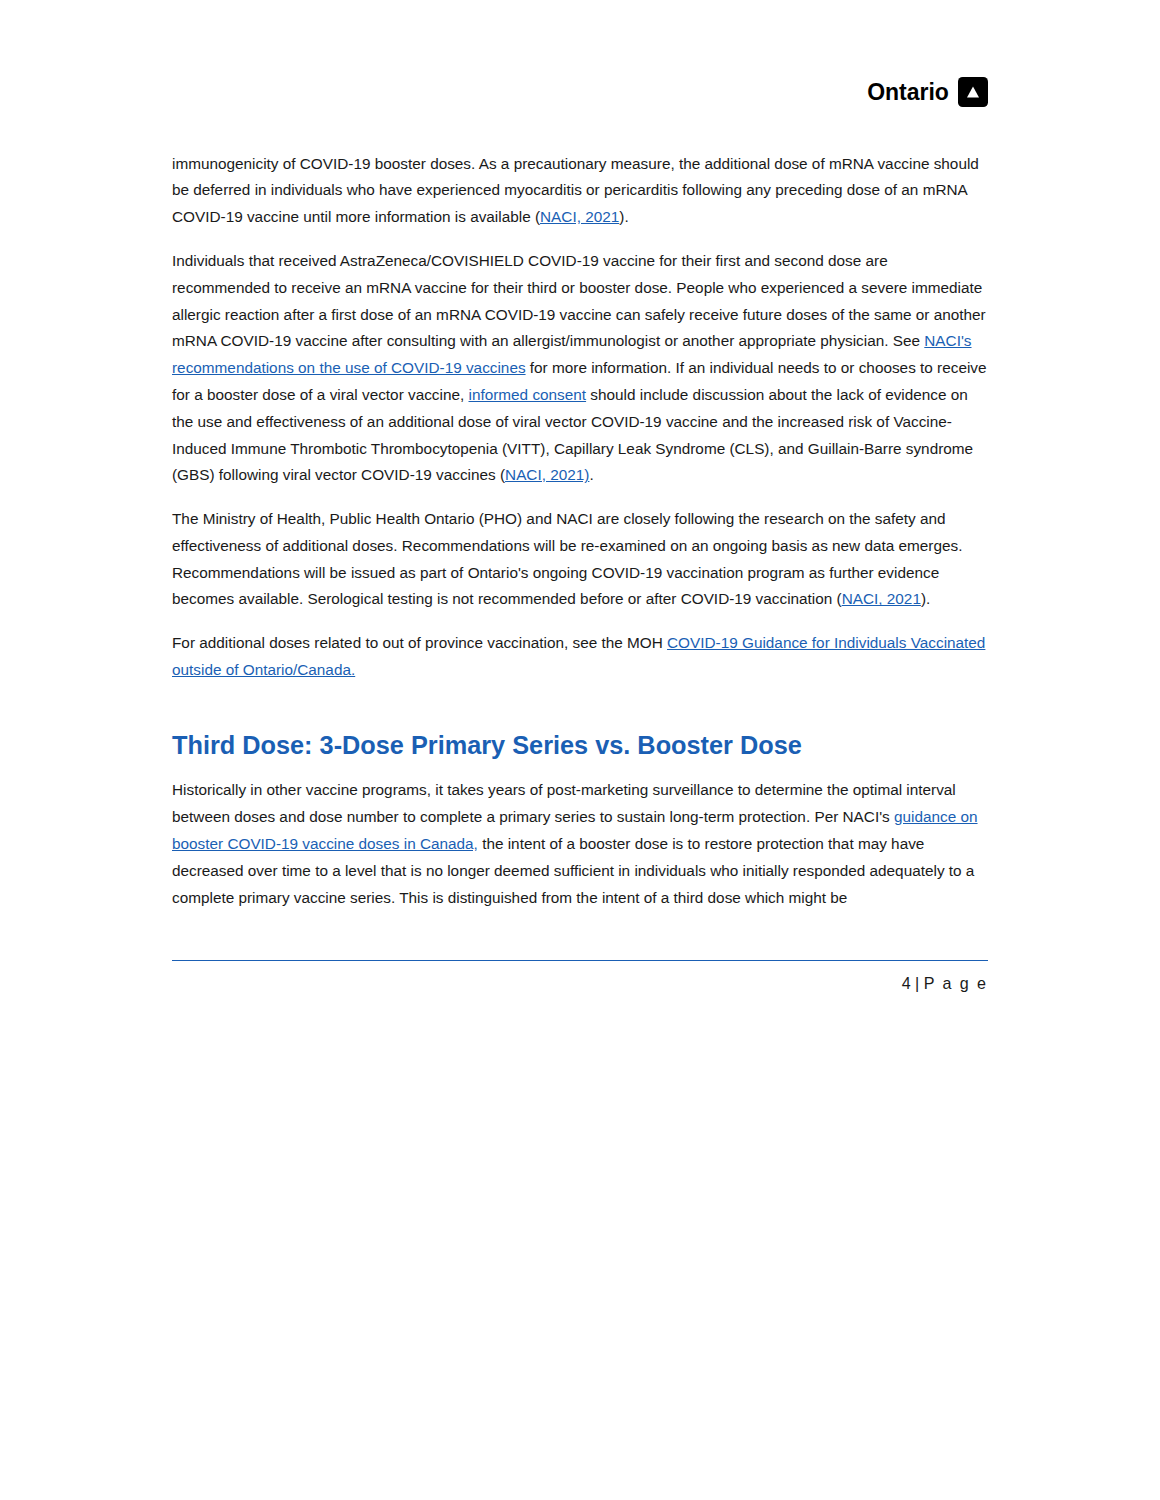Ontario
immunogenicity of COVID-19 booster doses. As a precautionary measure, the additional dose of mRNA vaccine should be deferred in individuals who have experienced myocarditis or pericarditis following any preceding dose of an mRNA COVID-19 vaccine until more information is available (NACI, 2021).
Individuals that received AstraZeneca/COVISHIELD COVID-19 vaccine for their first and second dose are recommended to receive an mRNA vaccine for their third or booster dose. People who experienced a severe immediate allergic reaction after a first dose of an mRNA COVID-19 vaccine can safely receive future doses of the same or another mRNA COVID-19 vaccine after consulting with an allergist/immunologist or another appropriate physician. See NACI's recommendations on the use of COVID-19 vaccines for more information. If an individual needs to or chooses to receive for a booster dose of a viral vector vaccine, informed consent should include discussion about the lack of evidence on the use and effectiveness of an additional dose of viral vector COVID-19 vaccine and the increased risk of Vaccine-Induced Immune Thrombotic Thrombocytopenia (VITT), Capillary Leak Syndrome (CLS), and Guillain-Barre syndrome (GBS) following viral vector COVID-19 vaccines (NACI, 2021).
The Ministry of Health, Public Health Ontario (PHO) and NACI are closely following the research on the safety and effectiveness of additional doses. Recommendations will be re-examined on an ongoing basis as new data emerges. Recommendations will be issued as part of Ontario's ongoing COVID-19 vaccination program as further evidence becomes available. Serological testing is not recommended before or after COVID-19 vaccination (NACI, 2021).
For additional doses related to out of province vaccination, see the MOH COVID-19 Guidance for Individuals Vaccinated outside of Ontario/Canada.
Third Dose: 3-Dose Primary Series vs. Booster Dose
Historically in other vaccine programs, it takes years of post-marketing surveillance to determine the optimal interval between doses and dose number to complete a primary series to sustain long-term protection. Per NACI's guidance on booster COVID-19 vaccine doses in Canada, the intent of a booster dose is to restore protection that may have decreased over time to a level that is no longer deemed sufficient in individuals who initially responded adequately to a complete primary vaccine series. This is distinguished from the intent of a third dose which might be
4 | P a g e